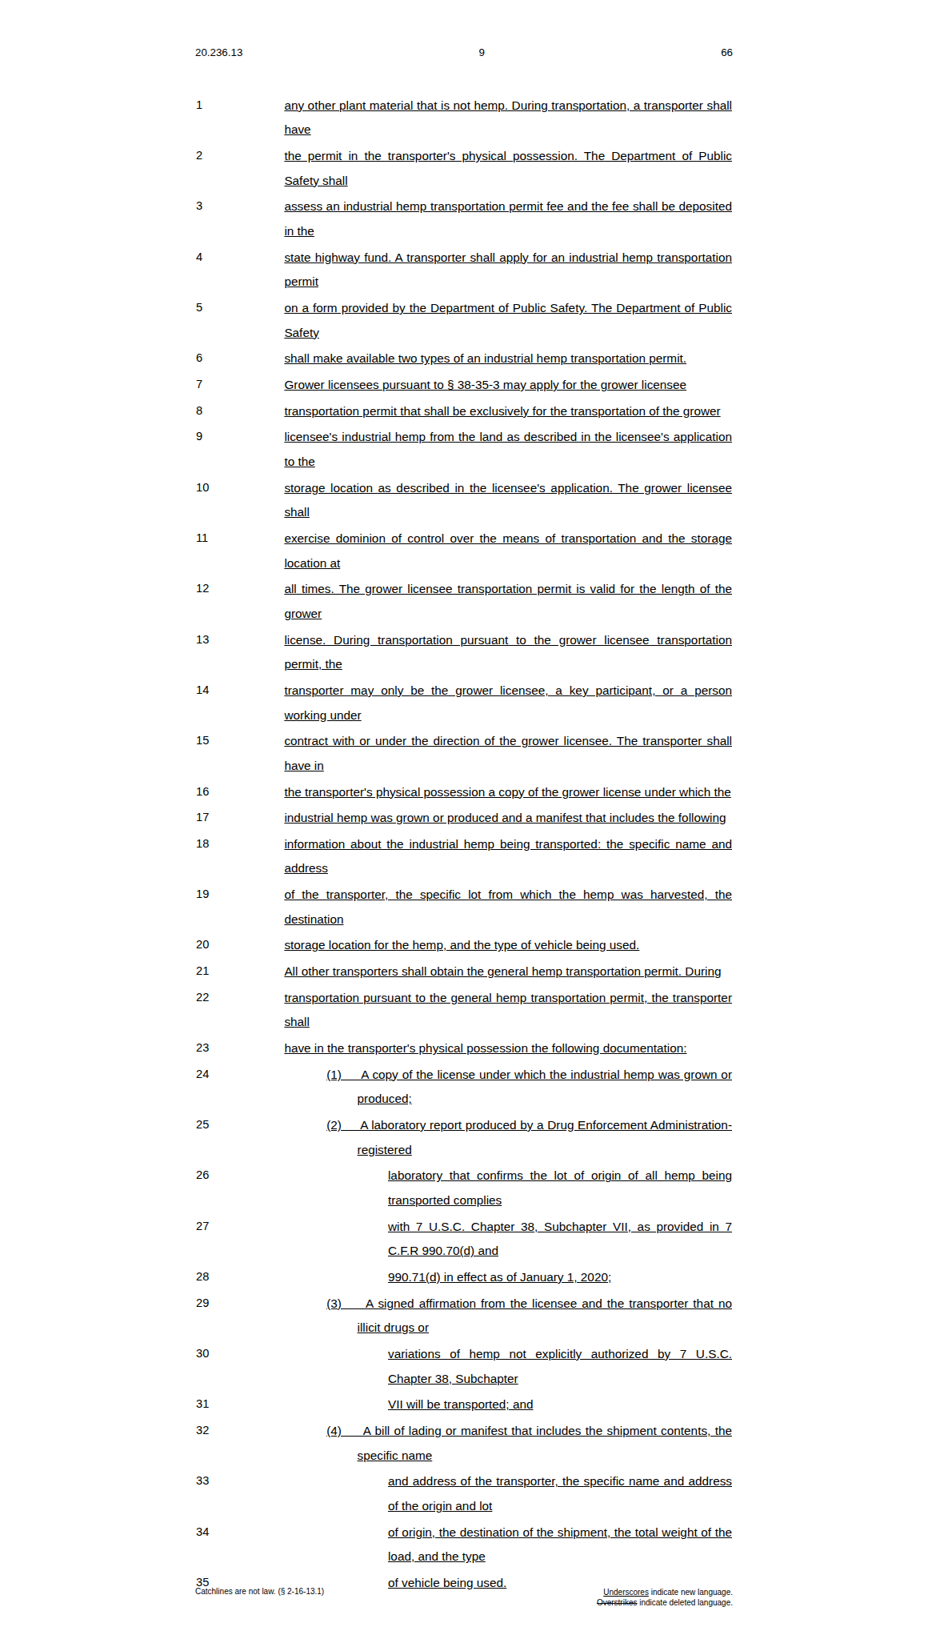20.236.13
9
66
| 1 | any other plant material that is not hemp. During transportation, a transporter shall have |
| 2 | the permit in the transporter's physical possession. The Department of Public Safety shall |
| 3 | assess an industrial hemp transportation permit fee and the fee shall be deposited in the |
| 4 | state highway fund. A transporter shall apply for an industrial hemp transportation permit |
| 5 | on a form provided by the Department of Public Safety. The Department of Public Safety |
| 6 | shall make available two types of an industrial hemp transportation permit. |
| 7 | Grower licensees pursuant to § 38-35-3 may apply for the grower licensee |
| 8 | transportation permit that shall be exclusively for the transportation of the grower |
| 9 | licensee's industrial hemp from the land as described in the licensee's application to the |
| 10 | storage location as described in the licensee's application. The grower licensee shall |
| 11 | exercise dominion of control over the means of transportation and the storage location at |
| 12 | all times. The grower licensee transportation permit is valid for the length of the grower |
| 13 | license. During transportation pursuant to the grower licensee transportation permit, the |
| 14 | transporter may only be the grower licensee, a key participant, or a person working under |
| 15 | contract with or under the direction of the grower licensee. The transporter shall have in |
| 16 | the transporter's physical possession a copy of the grower license under which the |
| 17 | industrial hemp was grown or produced and a manifest that includes the following |
| 18 | information about the industrial hemp being transported: the specific name and address |
| 19 | of the transporter, the specific lot from which the hemp was harvested, the destination |
| 20 | storage location for the hemp, and the type of vehicle being used. |
| 21 | All other transporters shall obtain the general hemp transportation permit. During |
| 22 | transportation pursuant to the general hemp transportation permit, the transporter shall |
| 23 | have in the transporter's physical possession the following documentation: |
| 24 | (1) A copy of the license under which the industrial hemp was grown or produced; |
| 25 | (2) A laboratory report produced by a Drug Enforcement Administration-registered |
| 26 | laboratory that confirms the lot of origin of all hemp being transported complies |
| 27 | with 7 U.S.C. Chapter 38, Subchapter VII, as provided in 7 C.F.R 990.70(d) and |
| 28 | 990.71(d) in effect as of January 1, 2020; |
| 29 | (3) A signed affirmation from the licensee and the transporter that no illicit drugs or |
| 30 | variations of hemp not explicitly authorized by 7 U.S.C. Chapter 38, Subchapter |
| 31 | VII will be transported; and |
| 32 | (4) A bill of lading or manifest that includes the shipment contents, the specific name |
| 33 | and address of the transporter, the specific name and address of the origin and lot |
| 34 | of origin, the destination of the shipment, the total weight of the load, and the type |
| 35 | of vehicle being used. |
Catchlines are not law. (§ 2-16-13.1)
Underscores indicate new language.
Overstrikes indicate deleted language.